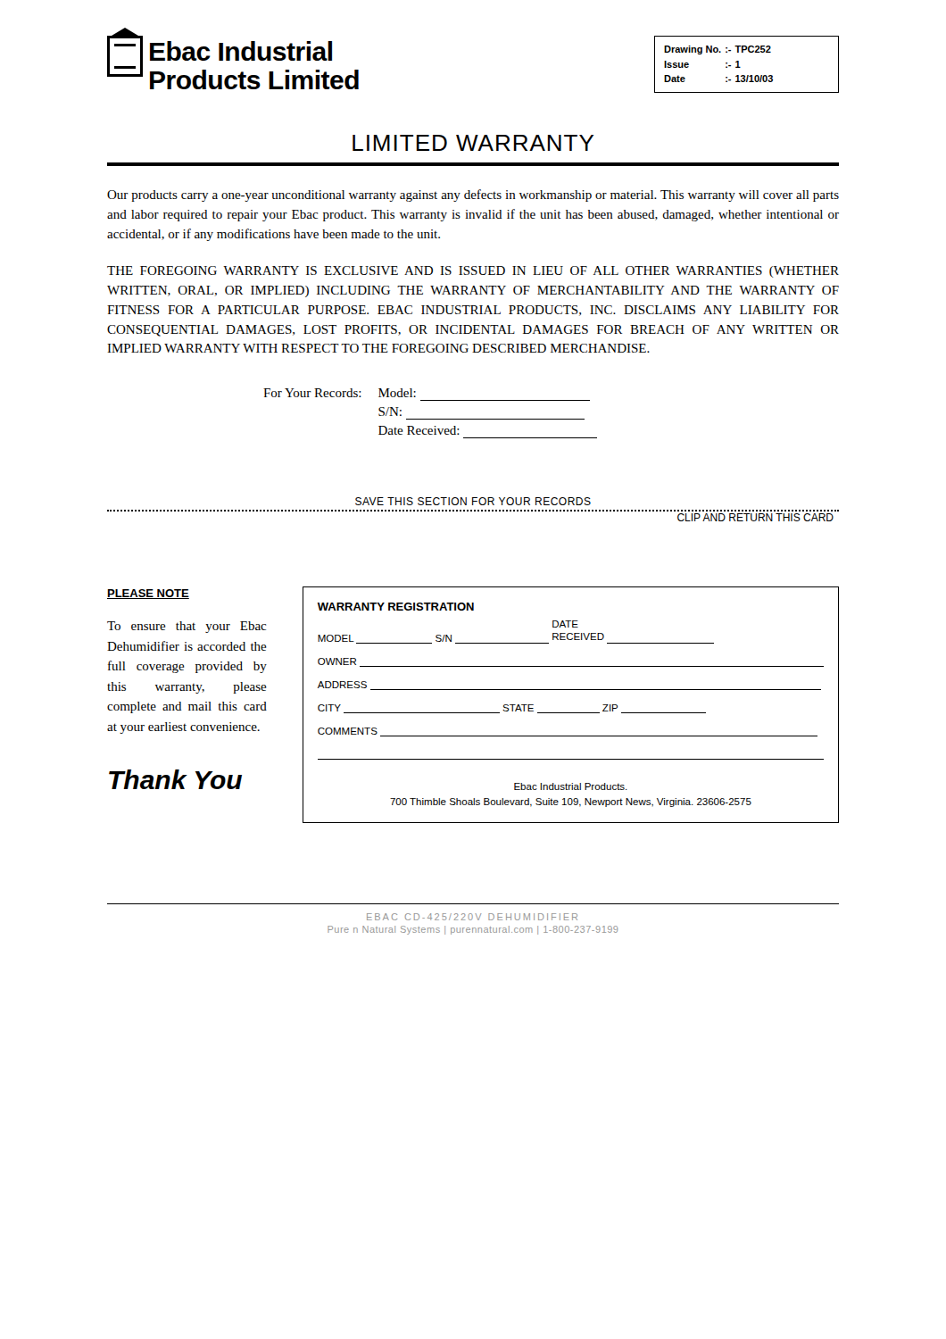Ebac Industrial
Products Limited
| Drawing No. | :- | TPC252 |
| Issue | :- | 1 |
| Date | :- | 13/10/03 |
LIMITED WARRANTY
Our products carry a one-year unconditional warranty against any defects in workmanship or material. This warranty will cover all parts and labor required to repair your Ebac product. This warranty is invalid if the unit has been abused, damaged, whether intentional or accidental, or if any modifications have been made to the unit.
THE FOREGOING WARRANTY IS EXCLUSIVE AND IS ISSUED IN LIEU OF ALL OTHER WARRANTIES (WHETHER WRITTEN, ORAL, OR IMPLIED) INCLUDING THE WARRANTY OF MERCHANTABILITY AND THE WARRANTY OF FITNESS FOR A PARTICULAR PURPOSE. EBAC INDUSTRIAL PRODUCTS, INC. DISCLAIMS ANY LIABILITY FOR CONSEQUENTIAL DAMAGES, LOST PROFITS, OR INCIDENTAL DAMAGES FOR BREACH OF ANY WRITTEN OR IMPLIED WARRANTY WITH RESPECT TO THE FOREGOING DESCRIBED MERCHANDISE.
For Your Records:
Model:
S/N:
Date Received:
SAVE THIS SECTION FOR YOUR RECORDS
CLIP AND RETURN THIS CARD
PLEASE NOTE
To ensure that your Ebac Dehumidifier is accorded the full coverage provided by this warranty, please complete and mail this card at your earliest convenience.
Thank You
WARRANTY REGISTRATION
MODEL S/N DATE
RECEIVED
OWNER
ADDRESS
CITY STATE ZIP
COMMENTS
Ebac Industrial Products.
700 Thimble Shoals Boulevard, Suite 109, Newport News, Virginia. 23606-2575
EBAC CD-425/220V DEHUMIDIFIER
Pure n Natural Systems | purennatural.com | 1-800-237-9199